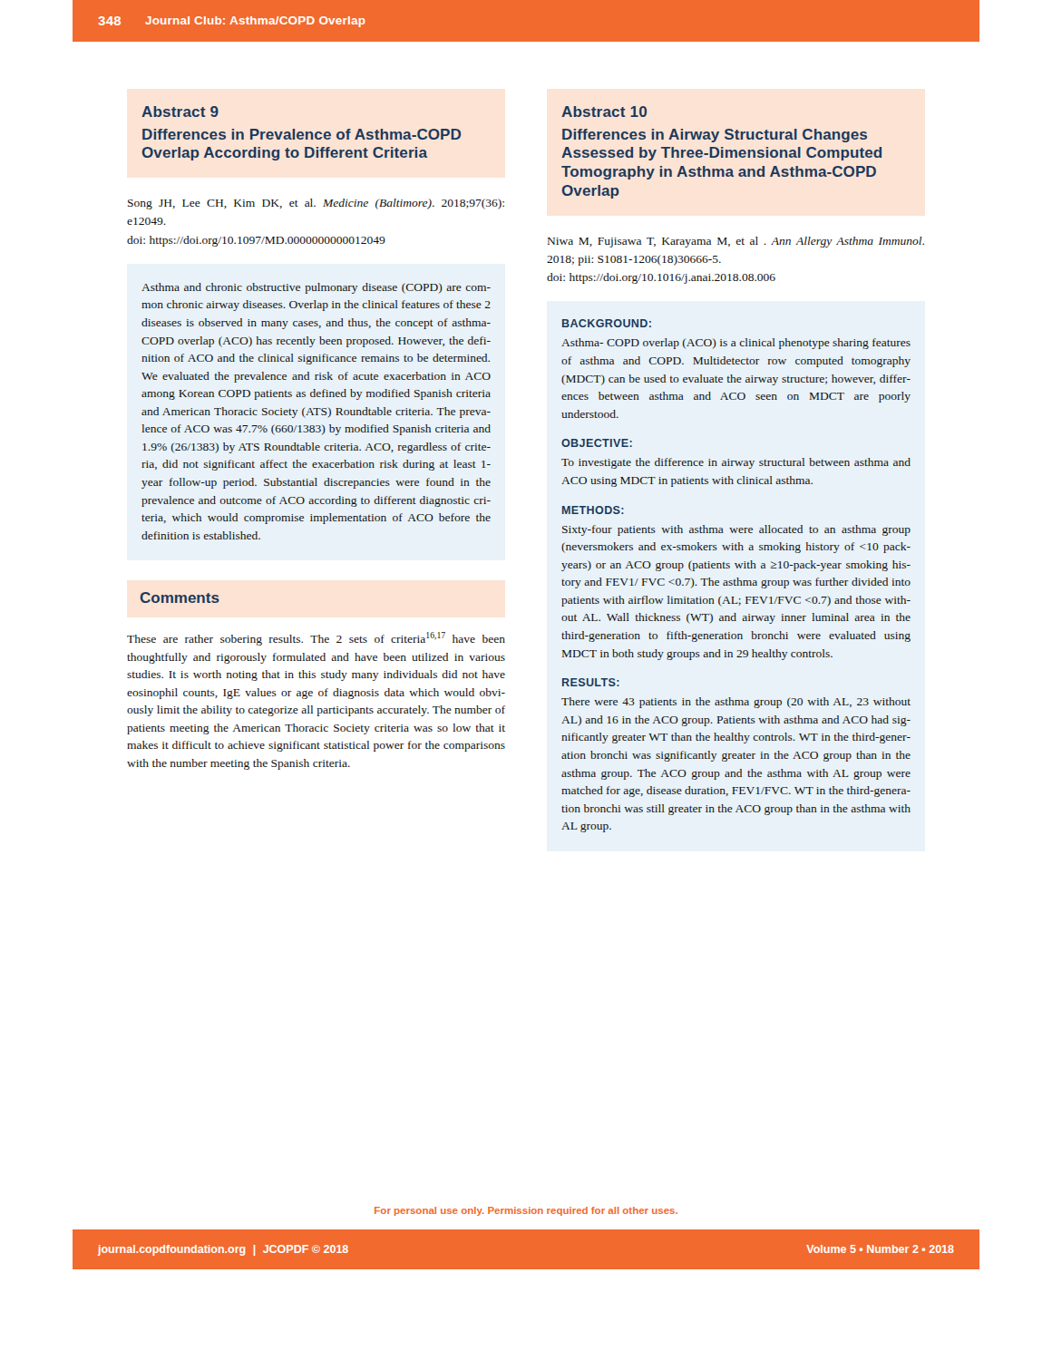348
Journal Club: Asthma/COPD Overlap
Abstract 9
Differences in Prevalence of Asthma-COPD Overlap According to Different Criteria
Song JH, Lee CH, Kim DK, et al. Medicine (Baltimore). 2018;97(36): e12049.
doi: https://doi.org/10.1097/MD.0000000000012049
Asthma and chronic obstructive pulmonary disease (COPD) are common chronic airway diseases. Overlap in the clinical features of these 2 diseases is observed in many cases, and thus, the concept of asthma-COPD overlap (ACO) has recently been proposed. However, the definition of ACO and the clinical significance remains to be determined. We evaluated the prevalence and risk of acute exacerbation in ACO among Korean COPD patients as defined by modified Spanish criteria and American Thoracic Society (ATS) Roundtable criteria. The prevalence of ACO was 47.7% (660/1383) by modified Spanish criteria and 1.9% (26/1383) by ATS Roundtable criteria. ACO, regardless of criteria, did not significant affect the exacerbation risk during at least 1-year follow-up period. Substantial discrepancies were found in the prevalence and outcome of ACO according to different diagnostic criteria, which would compromise implementation of ACO before the definition is established.
Comments
These are rather sobering results. The 2 sets of criteria16,17 have been thoughtfully and rigorously formulated and have been utilized in various studies. It is worth noting that in this study many individuals did not have eosinophil counts, IgE values or age of diagnosis data which would obviously limit the ability to categorize all participants accurately. The number of patients meeting the American Thoracic Society criteria was so low that it makes it difficult to achieve significant statistical power for the comparisons with the number meeting the Spanish criteria.
Abstract 10
Differences in Airway Structural Changes Assessed by Three-Dimensional Computed Tomography in Asthma and Asthma-COPD Overlap
Niwa M, Fujisawa T, Karayama M, et al . Ann Allergy Asthma Immunol. 2018; pii: S1081-1206(18)30666-5.
doi: https://doi.org/10.1016/j.anai.2018.08.006
BACKGROUND:
Asthma- COPD overlap (ACO) is a clinical phenotype sharing features of asthma and COPD. Multidetector row computed tomography (MDCT) can be used to evaluate the airway structure; however, differences between asthma and ACO seen on MDCT are poorly understood.
OBJECTIVE:
To investigate the difference in airway structural between asthma and ACO using MDCT in patients with clinical asthma.
METHODS:
Sixty-four patients with asthma were allocated to an asthma group (neversmokers and ex-smokers with a smoking history of <10 pack-years) or an ACO group (patients with a ≥10-pack-year smoking history and FEV1/ FVC <0.7). The asthma group was further divided into patients with airflow limitation (AL; FEV1/FVC <0.7) and those without AL. Wall thickness (WT) and airway inner luminal area in the third-generation to fifth-generation bronchi were evaluated using MDCT in both study groups and in 29 healthy controls.
RESULTS:
There were 43 patients in the asthma group (20 with AL, 23 without AL) and 16 in the ACO group. Patients with asthma and ACO had significantly greater WT than the healthy controls. WT in the third-generation bronchi was significantly greater in the ACO group than in the asthma group. The ACO group and the asthma with AL group were matched for age, disease duration, FEV1/FVC. WT in the third-generation bronchi was still greater in the ACO group than in the asthma with AL group.
For personal use only. Permission required for all other uses.
journal.copdfoundation.org | JCOPDF © 2018
Volume 5 • Number 2 • 2018